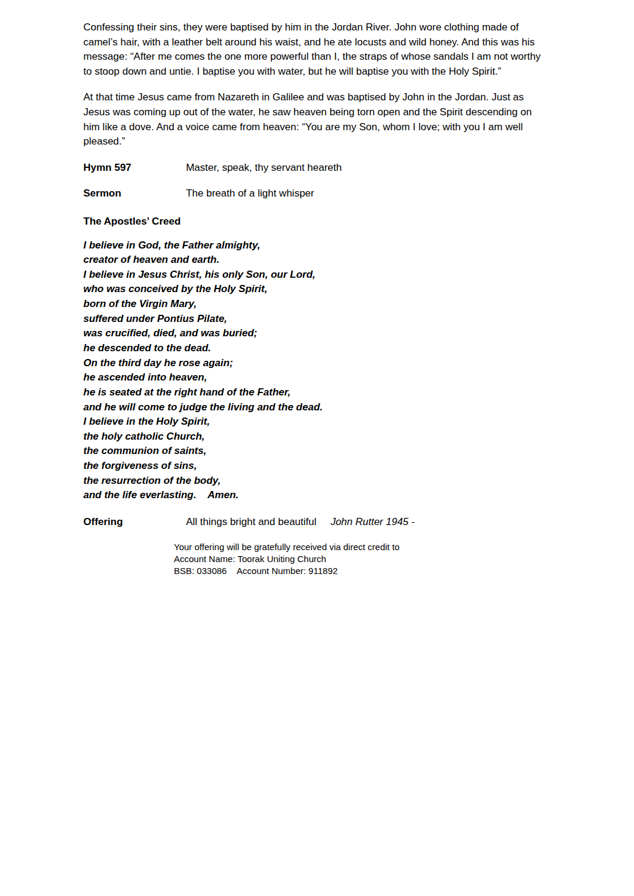Confessing their sins, they were baptised by him in the Jordan River. John wore clothing made of camel’s hair, with a leather belt around his waist, and he ate locusts and wild honey. And this was his message: “After me comes the one more powerful than I, the straps of whose sandals I am not worthy to stoop down and untie. I baptise you with water, but he will baptise you with the Holy Spirit.”
At that time Jesus came from Nazareth in Galilee and was baptised by John in the Jordan. Just as Jesus was coming up out of the water, he saw heaven being torn open and the Spirit descending on him like a dove. And a voice came from heaven: “You are my Son, whom I love; with you I am well pleased.”
Hymn 597 Master, speak, thy servant heareth
Sermon The breath of a light whisper
The Apostles’ Creed
I believe in God, the Father almighty,
creator of heaven and earth.
I believe in Jesus Christ, his only Son, our Lord,
who was conceived by the Holy Spirit,
born of the Virgin Mary,
suffered under Pontius Pilate,
was crucified, died, and was buried;
he descended to the dead.
On the third day he rose again;
he ascended into heaven,
he is seated at the right hand of the Father,
and he will come to judge the living and the dead.
I believe in the Holy Spirit,
the holy catholic Church,
the communion of saints,
the forgiveness of sins,
the resurrection of the body,
and the life everlasting. Amen.
Offering All things bright and beautiful John Rutter 1945 -
Your offering will be gratefully received via direct credit to
Account Name: Toorak Uniting Church
BSB: 033086 Account Number: 911892